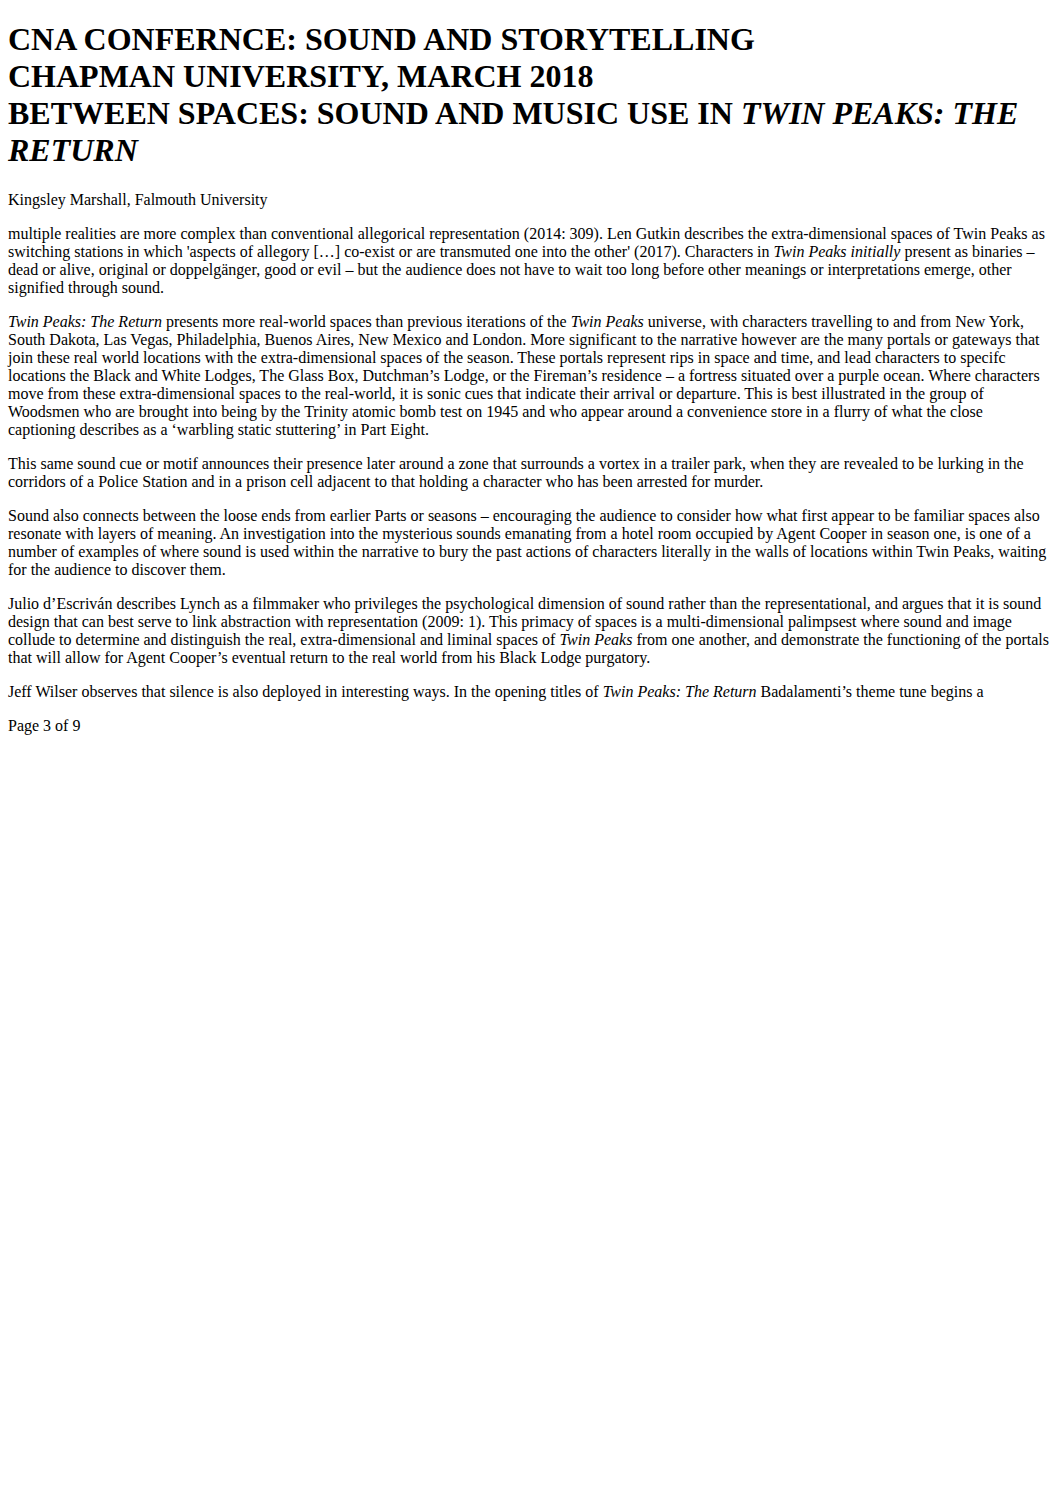CNA CONFERNCE: SOUND AND STORYTELLING
CHAPMAN UNIVERSITY, MARCH 2018
BETWEEN SPACES: SOUND AND MUSIC USE IN TWIN PEAKS: THE RETURN
Kingsley Marshall, Falmouth University
multiple realities are more complex than conventional allegorical representation (2014: 309). Len Gutkin describes the extra-dimensional spaces of Twin Peaks as switching stations in which 'aspects of allegory […] co-exist or are transmuted one into the other' (2017). Characters in Twin Peaks initially present as binaries – dead or alive, original or doppelgänger, good or evil – but the audience does not have to wait too long before other meanings or interpretations emerge, other signified through sound.
Twin Peaks: The Return presents more real-world spaces than previous iterations of the Twin Peaks universe, with characters travelling to and from New York, South Dakota, Las Vegas, Philadelphia, Buenos Aires, New Mexico and London. More significant to the narrative however are the many portals or gateways that join these real world locations with the extra-dimensional spaces of the season. These portals represent rips in space and time, and lead characters to specifc locations the Black and White Lodges, The Glass Box, Dutchman’s Lodge, or the Fireman’s residence – a fortress situated over a purple ocean. Where characters move from these extra-dimensional spaces to the real-world, it is sonic cues that indicate their arrival or departure. This is best illustrated in the group of Woodsmen who are brought into being by the Trinity atomic bomb test on 1945 and who appear around a convenience store in a flurry of what the close captioning describes as a ‘warbling static stuttering’ in Part Eight.
This same sound cue or motif announces their presence later around a zone that surrounds a vortex in a trailer park, when they are revealed to be lurking in the corridors of a Police Station and in a prison cell adjacent to that holding a character who has been arrested for murder.
Sound also connects between the loose ends from earlier Parts or seasons – encouraging the audience to consider how what first appear to be familiar spaces also resonate with layers of meaning. An investigation into the mysterious sounds emanating from a hotel room occupied by Agent Cooper in season one, is one of a number of examples of where sound is used within the narrative to bury the past actions of characters literally in the walls of locations within Twin Peaks, waiting for the audience to discover them.
Julio d’Escriván describes Lynch as a filmmaker who privileges the psychological dimension of sound rather than the representational, and argues that it is sound design that can best serve to link abstraction with representation (2009: 1). This primacy of spaces is a multi-dimensional palimpsest where sound and image collude to determine and distinguish the real, extra-dimensional and liminal spaces of Twin Peaks from one another, and demonstrate the functioning of the portals that will allow for Agent Cooper’s eventual return to the real world from his Black Lodge purgatory.
Jeff Wilser observes that silence is also deployed in interesting ways. In the opening titles of Twin Peaks: The Return Badalamenti’s theme tune begins a
Page 3 of 9